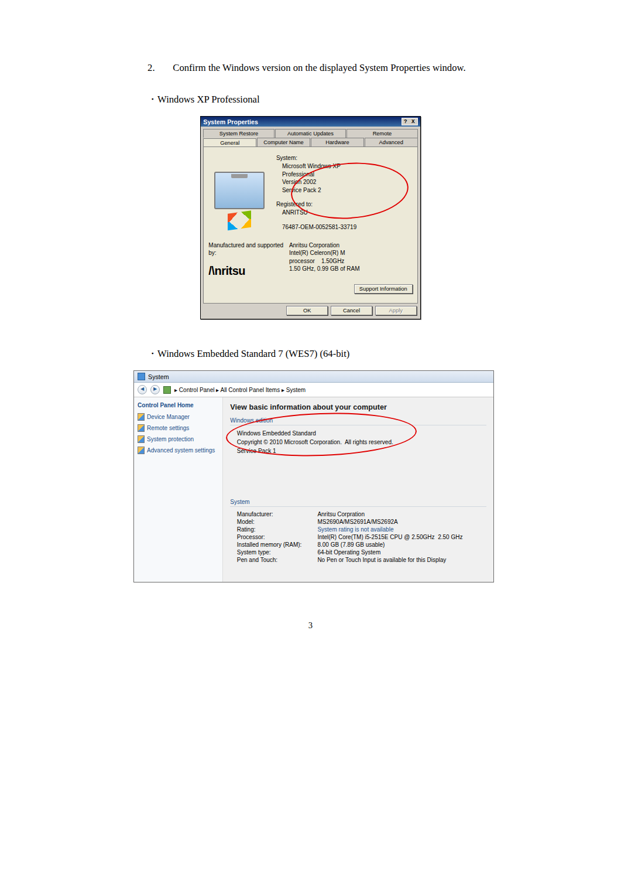2. Confirm the Windows version on the displayed System Properties window.
・Windows XP Professional
System Properties ? X
System Restore
Automatic Updates
Remote
General
Computer Name
Hardware
Advanced
System:
Microsoft Windows XP
Professional
Version 2002
Service Pack 2
Registered to:
ANRITSU
76487-OEM-0052581-33719
Manufactured and supported by:
/\nritsu
Anritsu Corporation
Intel(R) Celeron(R) M
processor 1.50GHz
1.50 GHz, 0.99 GB of RAM
Support Information
OK Cancel Apply
・Windows Embedded Standard 7 (WES7) (64-bit)
System
◀ ▶ ▸ Control Panel ▸ All Control Panel Items ▸ System
Control Panel Home
Device Manager
Remote settings
System protection
Advanced system settings
View basic information about your computer
Windows edition
Windows Embedded Standard
Copyright © 2010 Microsoft Corporation. All rights reserved.
Service Pack 1
System
| Manufacturer: | Anritsu Corpration |
| Model: | MS2690A/MS2691A/MS2692A |
| Rating: | System rating is not available |
| Processor: | Intel(R) Core(TM) i5-2515E CPU @ 2.50GHz 2.50 GHz |
| Installed memory (RAM): | 8.00 GB (7.89 GB usable) |
| System type: | 64-bit Operating System |
| Pen and Touch: | No Pen or Touch Input is available for this Display |
3